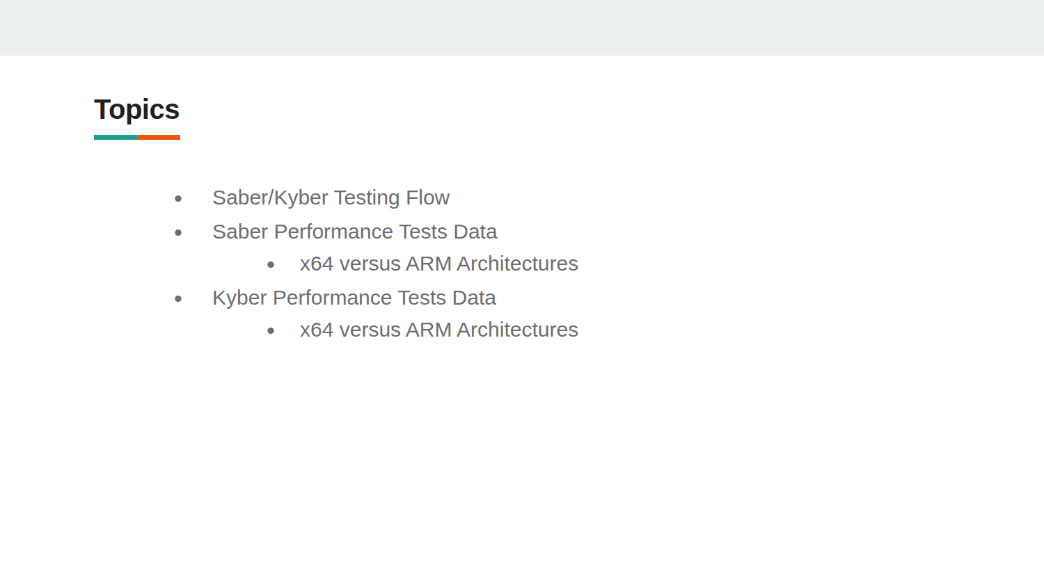Topics
Saber/Kyber Testing Flow
Saber Performance Tests Data
x64 versus ARM Architectures
Kyber Performance Tests Data
x64 versus ARM Architectures